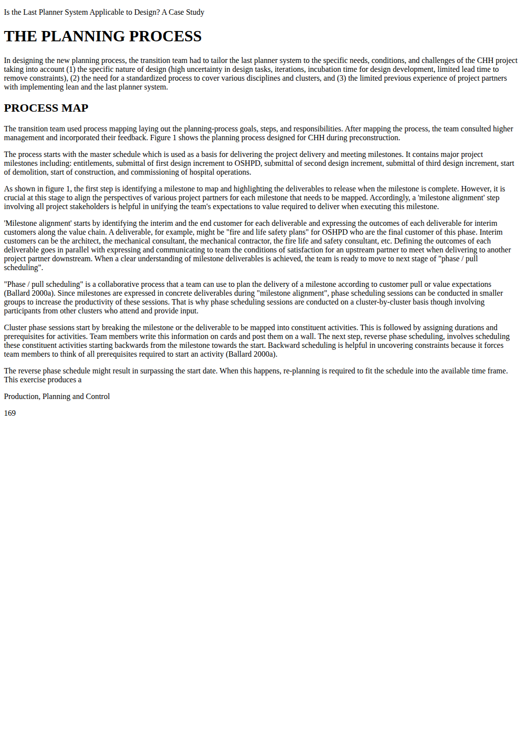Is the Last Planner System Applicable to Design? A Case Study
THE PLANNING PROCESS
In designing the new planning process, the transition team had to tailor the last planner system to the specific needs, conditions, and challenges of the CHH project taking into account (1) the specific nature of design (high uncertainty in design tasks, iterations, incubation time for design development, limited lead time to remove constraints), (2) the need for a standardized process to cover various disciplines and clusters, and (3) the limited previous experience of project partners with implementing lean and the last planner system.
PROCESS MAP
The transition team used process mapping laying out the planning-process goals, steps, and responsibilities. After mapping the process, the team consulted higher management and incorporated their feedback. Figure 1 shows the planning process designed for CHH during preconstruction.
The process starts with the master schedule which is used as a basis for delivering the project delivery and meeting milestones. It contains major project milestones including: entitlements, submittal of first design increment to OSHPD, submittal of second design increment, submittal of third design increment, start of demolition, start of construction, and commissioning of hospital operations.
As shown in figure 1, the first step is identifying a milestone to map and highlighting the deliverables to release when the milestone is complete. However, it is crucial at this stage to align the perspectives of various project partners for each milestone that needs to be mapped. Accordingly, a 'milestone alignment' step involving all project stakeholders is helpful in unifying the team's expectations to value required to deliver when executing this milestone.
'Milestone alignment' starts by identifying the interim and the end customer for each deliverable and expressing the outcomes of each deliverable for interim customers along the value chain. A deliverable, for example, might be "fire and life safety plans" for OSHPD who are the final customer of this phase. Interim customers can be the architect, the mechanical consultant, the mechanical contractor, the fire life and safety consultant, etc. Defining the outcomes of each deliverable goes in parallel with expressing and communicating to team the conditions of satisfaction for an upstream partner to meet when delivering to another project partner downstream. When a clear understanding of milestone deliverables is achieved, the team is ready to move to next stage of "phase / pull scheduling".
"Phase / pull scheduling" is a collaborative process that a team can use to plan the delivery of a milestone according to customer pull or value expectations (Ballard 2000a). Since milestones are expressed in concrete deliverables during "milestone alignment", phase scheduling sessions can be conducted in smaller groups to increase the productivity of these sessions. That is why phase scheduling sessions are conducted on a cluster-by-cluster basis though involving participants from other clusters who attend and provide input.
Cluster phase sessions start by breaking the milestone or the deliverable to be mapped into constituent activities. This is followed by assigning durations and prerequisites for activities. Team members write this information on cards and post them on a wall. The next step, reverse phase scheduling, involves scheduling these constituent activities starting backwards from the milestone towards the start. Backward scheduling is helpful in uncovering constraints because it forces team members to think of all prerequisites required to start an activity (Ballard 2000a).
The reverse phase schedule might result in surpassing the start date. When this happens, re-planning is required to fit the schedule into the available time frame. This exercise produces a
Production, Planning and Control
169